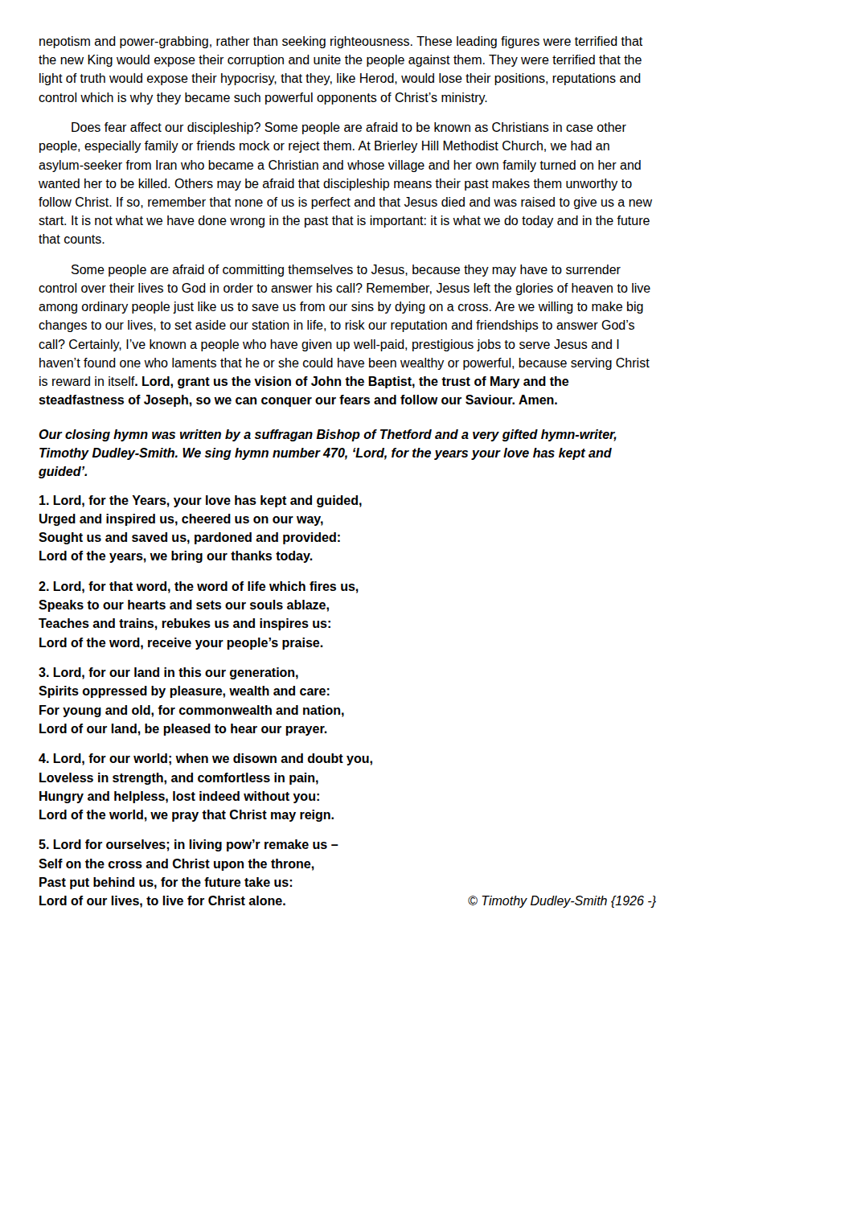nepotism and power-grabbing, rather than seeking righteousness. These leading figures were terrified that the new King would expose their corruption and unite the people against them. They were terrified that the light of truth would expose their hypocrisy, that they, like Herod, would lose their positions, reputations and control which is why they became such powerful opponents of Christ’s ministry.
Does fear affect our discipleship? Some people are afraid to be known as Christians in case other people, especially family or friends mock or reject them. At Brierley Hill Methodist Church, we had an asylum-seeker from Iran who became a Christian and whose village and her own family turned on her and wanted her to be killed. Others may be afraid that discipleship means their past makes them unworthy to follow Christ. If so, remember that none of us is perfect and that Jesus died and was raised to give us a new start. It is not what we have done wrong in the past that is important: it is what we do today and in the future that counts.
Some people are afraid of committing themselves to Jesus, because they may have to surrender control over their lives to God in order to answer his call? Remember, Jesus left the glories of heaven to live among ordinary people just like us to save us from our sins by dying on a cross. Are we willing to make big changes to our lives, to set aside our station in life, to risk our reputation and friendships to answer God’s call? Certainly, I’ve known a people who have given up well-paid, prestigious jobs to serve Jesus and I haven’t found one who laments that he or she could have been wealthy or powerful, because serving Christ is reward in itself. Lord, grant us the vision of John the Baptist, the trust of Mary and the steadfastness of Joseph, so we can conquer our fears and follow our Saviour. Amen.
Our closing hymn was written by a suffragan Bishop of Thetford and a very gifted hymn-writer, Timothy Dudley-Smith. We sing hymn number 470, ‘Lord, for the years your love has kept and guided’.
1. Lord, for the Years, your love has kept and guided, Urged and inspired us, cheered us on our way, Sought us and saved us, pardoned and provided: Lord of the years, we bring our thanks today.
2. Lord, for that word, the word of life which fires us, Speaks to our hearts and sets our souls ablaze, Teaches and trains, rebukes us and inspires us: Lord of the word, receive your people’s praise.
3. Lord, for our land in this our generation, Spirits oppressed by pleasure, wealth and care: For young and old, for commonwealth and nation, Lord of our land, be pleased to hear our prayer.
4. Lord, for our world; when we disown and doubt you, Loveless in strength, and comfortless in pain, Hungry and helpless, lost indeed without you: Lord of the world, we pray that Christ may reign.
5. Lord for ourselves; in living pow’r remake us – Self on the cross and Christ upon the throne, Past put behind us, for the future take us: Lord of our lives, to live for Christ alone. © Timothy Dudley-Smith {1926 -}